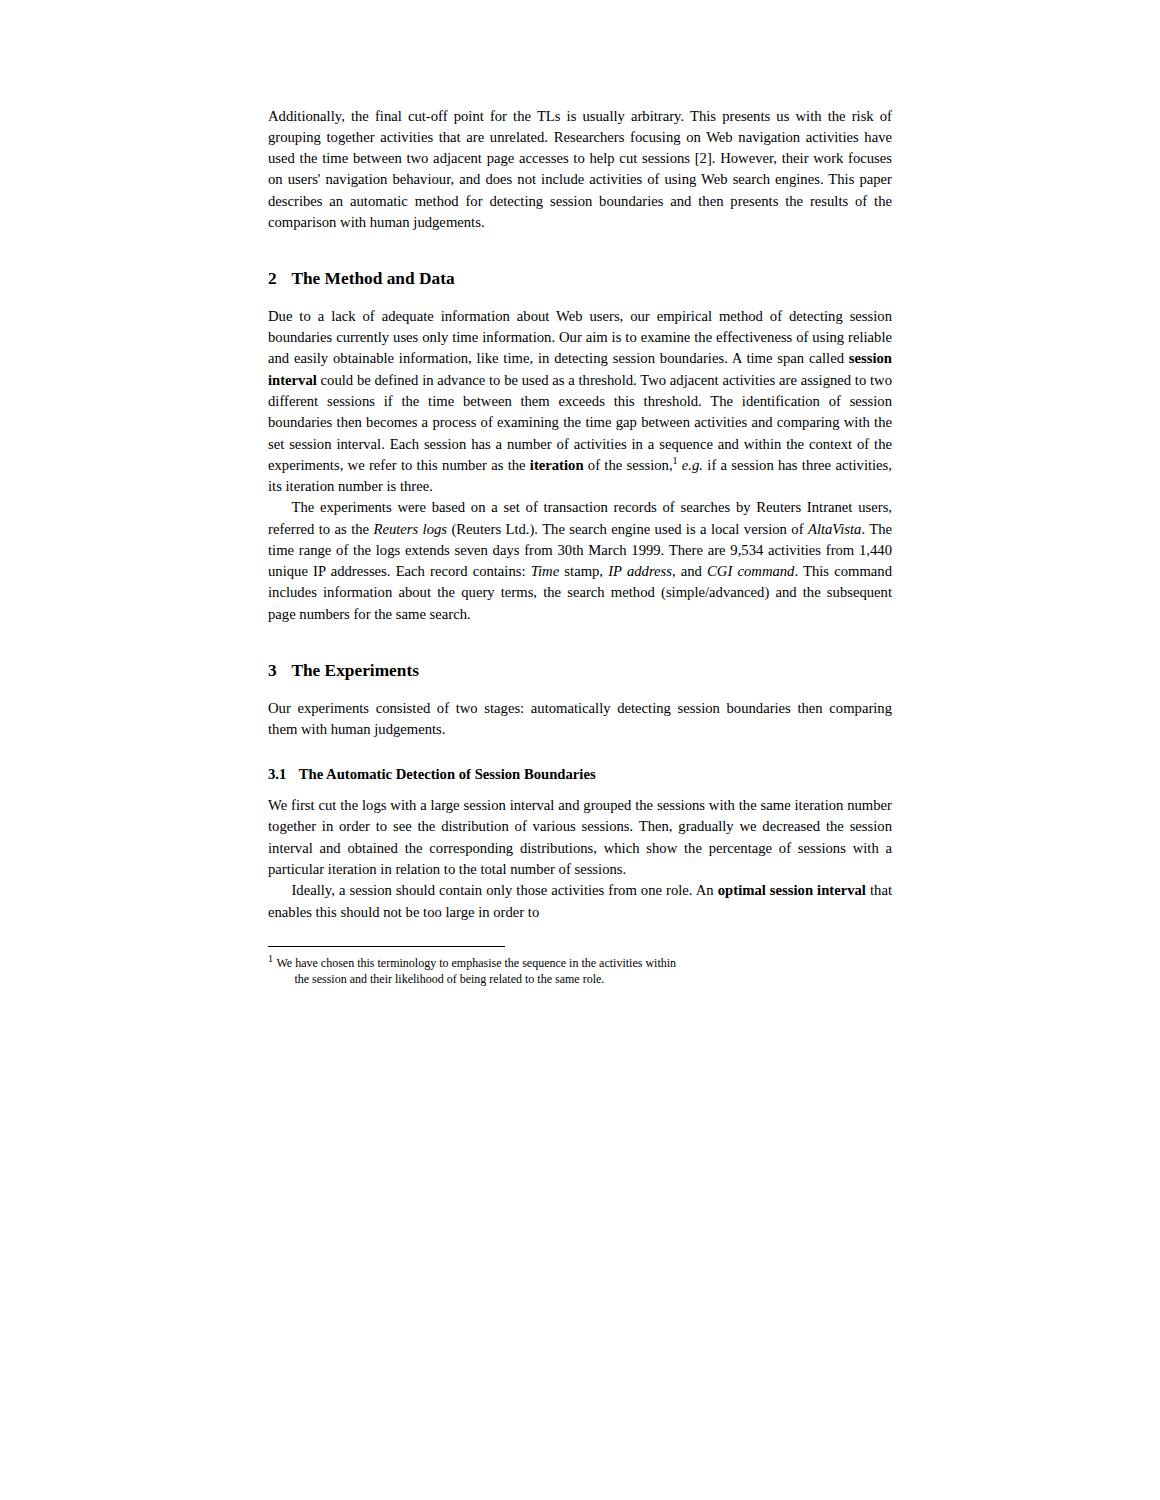Additionally, the final cut-off point for the TLs is usually arbitrary. This presents us with the risk of grouping together activities that are unrelated. Researchers focusing on Web navigation activities have used the time between two adjacent page accesses to help cut sessions [2]. However, their work focuses on users' navigation behaviour, and does not include activities of using Web search engines. This paper describes an automatic method for detecting session boundaries and then presents the results of the comparison with human judgements.
2 The Method and Data
Due to a lack of adequate information about Web users, our empirical method of detecting session boundaries currently uses only time information. Our aim is to examine the effectiveness of using reliable and easily obtainable information, like time, in detecting session boundaries. A time span called session interval could be defined in advance to be used as a threshold. Two adjacent activities are assigned to two different sessions if the time between them exceeds this threshold. The identification of session boundaries then becomes a process of examining the time gap between activities and comparing with the set session interval. Each session has a number of activities in a sequence and within the context of the experiments, we refer to this number as the iteration of the session,1 e.g. if a session has three activities, its iteration number is three.
The experiments were based on a set of transaction records of searches by Reuters Intranet users, referred to as the Reuters logs (Reuters Ltd.). The search engine used is a local version of AltaVista. The time range of the logs extends seven days from 30th March 1999. There are 9,534 activities from 1,440 unique IP addresses. Each record contains: Time stamp, IP address, and CGI command. This command includes information about the query terms, the search method (simple/advanced) and the subsequent page numbers for the same search.
3 The Experiments
Our experiments consisted of two stages: automatically detecting session boundaries then comparing them with human judgements.
3.1 The Automatic Detection of Session Boundaries
We first cut the logs with a large session interval and grouped the sessions with the same iteration number together in order to see the distribution of various sessions. Then, gradually we decreased the session interval and obtained the corresponding distributions, which show the percentage of sessions with a particular iteration in relation to the total number of sessions.
Ideally, a session should contain only those activities from one role. An optimal session interval that enables this should not be too large in order to
1 We have chosen this terminology to emphasise the sequence in the activities withinthe session and their likelihood of being related to the same role.